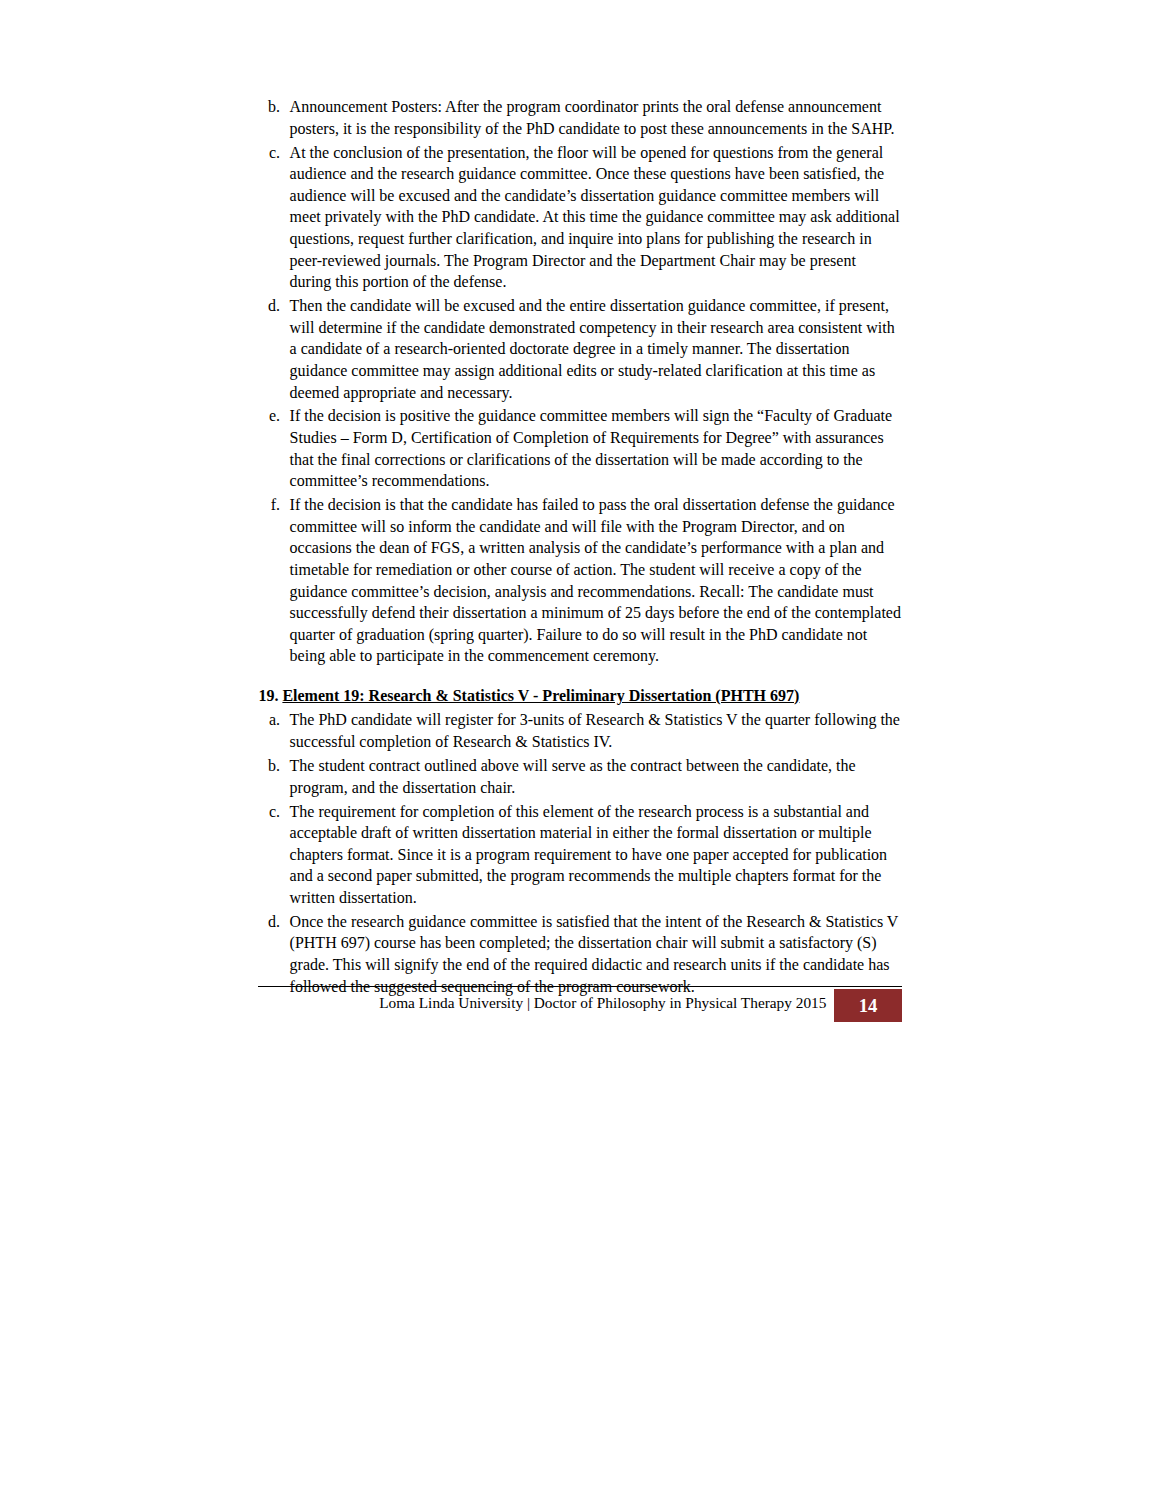Announcement Posters: After the program coordinator prints the oral defense announcement posters, it is the responsibility of the PhD candidate to post these announcements in the SAHP.
At the conclusion of the presentation, the floor will be opened for questions from the general audience and the research guidance committee. Once these questions have been satisfied, the audience will be excused and the candidate’s dissertation guidance committee members will meet privately with the PhD candidate. At this time the guidance committee may ask additional questions, request further clarification, and inquire into plans for publishing the research in peer-reviewed journals. The Program Director and the Department Chair may be present during this portion of the defense.
Then the candidate will be excused and the entire dissertation guidance committee, if present, will determine if the candidate demonstrated competency in their research area consistent with a candidate of a research-oriented doctorate degree in a timely manner. The dissertation guidance committee may assign additional edits or study-related clarification at this time as deemed appropriate and necessary.
If the decision is positive the guidance committee members will sign the “Faculty of Graduate Studies – Form D, Certification of Completion of Requirements for Degree” with assurances that the final corrections or clarifications of the dissertation will be made according to the committee’s recommendations.
If the decision is that the candidate has failed to pass the oral dissertation defense the guidance committee will so inform the candidate and will file with the Program Director, and on occasions the dean of FGS, a written analysis of the candidate’s performance with a plan and timetable for remediation or other course of action. The student will receive a copy of the guidance committee’s decision, analysis and recommendations. Recall: The candidate must successfully defend their dissertation a minimum of 25 days before the end of the contemplated quarter of graduation (spring quarter). Failure to do so will result in the PhD candidate not being able to participate in the commencement ceremony.
19. Element 19: Research & Statistics V - Preliminary Dissertation (PHTH 697)
The PhD candidate will register for 3-units of Research & Statistics V the quarter following the successful completion of Research & Statistics IV.
The student contract outlined above will serve as the contract between the candidate, the program, and the dissertation chair.
The requirement for completion of this element of the research process is a substantial and acceptable draft of written dissertation material in either the formal dissertation or multiple chapters format. Since it is a program requirement to have one paper accepted for publication and a second paper submitted, the program recommends the multiple chapters format for the written dissertation.
Once the research guidance committee is satisfied that the intent of the Research & Statistics V (PHTH 697) course has been completed; the dissertation chair will submit a satisfactory (S) grade. This will signify the end of the required didactic and research units if the candidate has followed the suggested sequencing of the program coursework.
Loma Linda University | Doctor of Philosophy in Physical Therapy 2015
14